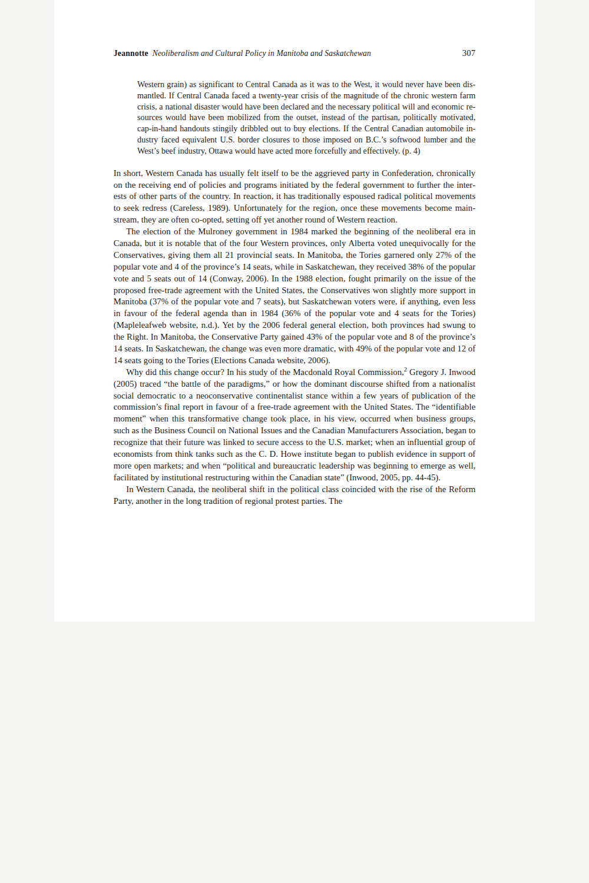Jeannotte Neoliberalism and Cultural Policy in Manitoba and Saskatchewan 307
Western grain) as significant to Central Canada as it was to the West, it would never have been dismantled. If Central Canada faced a twenty-year crisis of the magnitude of the chronic western farm crisis, a national disaster would have been declared and the necessary political will and economic resources would have been mobilized from the outset, instead of the partisan, politically motivated, cap-in-hand handouts stingily dribbled out to buy elections. If the Central Canadian automobile industry faced equivalent U.S. border closures to those imposed on B.C.’s softwood lumber and the West’s beef industry, Ottawa would have acted more forcefully and effectively. (p. 4)
In short, Western Canada has usually felt itself to be the aggrieved party in Confederation, chronically on the receiving end of policies and programs initiated by the federal government to further the interests of other parts of the country. In reaction, it has traditionally espoused radical political movements to seek redress (Careless, 1989). Unfortunately for the region, once these movements become mainstream, they are often co-opted, setting off yet another round of Western reaction.
The election of the Mulroney government in 1984 marked the beginning of the neoliberal era in Canada, but it is notable that of the four Western provinces, only Alberta voted unequivocally for the Conservatives, giving them all 21 provincial seats. In Manitoba, the Tories garnered only 27% of the popular vote and 4 of the province’s 14 seats, while in Saskatchewan, they received 38% of the popular vote and 5 seats out of 14 (Conway, 2006). In the 1988 election, fought primarily on the issue of the proposed free-trade agreement with the United States, the Conservatives won slightly more support in Manitoba (37% of the popular vote and 7 seats), but Saskatchewan voters were, if anything, even less in favour of the federal agenda than in 1984 (36% of the popular vote and 4 seats for the Tories) (Mapleleafweb website, n.d.). Yet by the 2006 federal general election, both provinces had swung to the Right. In Manitoba, the Conservative Party gained 43% of the popular vote and 8 of the province’s 14 seats. In Saskatchewan, the change was even more dramatic, with 49% of the popular vote and 12 of 14 seats going to the Tories (Elections Canada website, 2006).
Why did this change occur? In his study of the Macdonald Royal Commission,2 Gregory J. Inwood (2005) traced “the battle of the paradigms,” or how the dominant discourse shifted from a nationalist social democratic to a neoconservative continentalist stance within a few years of publication of the commission’s final report in favour of a free-trade agreement with the United States. The “identifiable moment” when this transformative change took place, in his view, occurred when business groups, such as the Business Council on National Issues and the Canadian Manufacturers Association, began to recognize that their future was linked to secure access to the U.S. market; when an influential group of economists from think tanks such as the C. D. Howe institute began to publish evidence in support of more open markets; and when “political and bureaucratic leadership was beginning to emerge as well, facilitated by institutional restructuring within the Canadian state” (Inwood, 2005, pp. 44-45).
In Western Canada, the neoliberal shift in the political class coincided with the rise of the Reform Party, another in the long tradition of regional protest parties. The